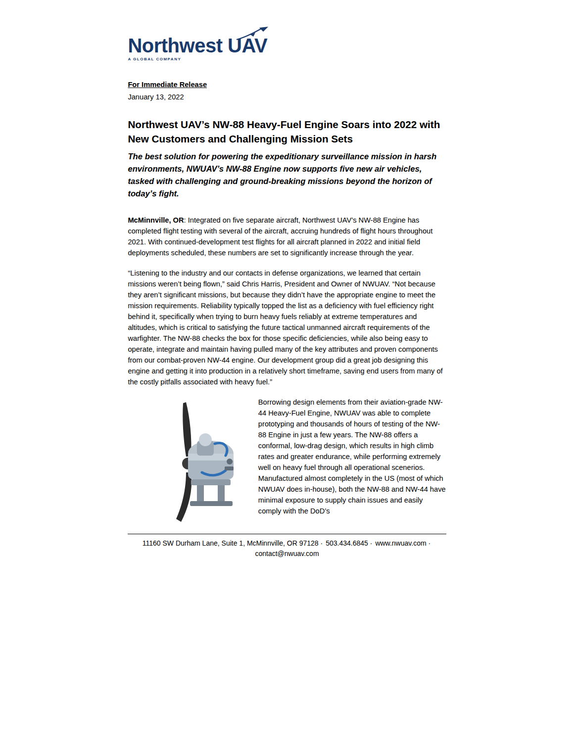Northwest UAV
A GLOBAL COMPANY
For Immediate Release
January 13, 2022
Northwest UAV’s NW-88 Heavy-Fuel Engine Soars into 2022 with New Customers and Challenging Mission Sets
The best solution for powering the expeditionary surveillance mission in harsh environments, NWUAV’s NW-88 Engine now supports five new air vehicles, tasked with challenging and ground-breaking missions beyond the horizon of today’s fight.
McMinnville, OR: Integrated on five separate aircraft, Northwest UAV’s NW-88 Engine has completed flight testing with several of the aircraft, accruing hundreds of flight hours throughout 2021. With continued-development test flights for all aircraft planned in 2022 and initial field deployments scheduled, these numbers are set to significantly increase through the year.
“Listening to the industry and our contacts in defense organizations, we learned that certain missions weren’t being flown,” said Chris Harris, President and Owner of NWUAV. “Not because they aren’t significant missions, but because they didn’t have the appropriate engine to meet the mission requirements. Reliability typically topped the list as a deficiency with fuel efficiency right behind it, specifically when trying to burn heavy fuels reliably at extreme temperatures and altitudes, which is critical to satisfying the future tactical unmanned aircraft requirements of the warfighter. The NW-88 checks the box for those specific deficiencies, while also being easy to operate, integrate and maintain having pulled many of the key attributes and proven components from our combat-proven NW-44 engine. Our development group did a great job designing this engine and getting it into production in a relatively short timeframe, saving end users from many of the costly pitfalls associated with heavy fuel.”
Borrowing design elements from their aviation-grade NW-44 Heavy-Fuel Engine, NWUAV was able to complete prototyping and thousands of hours of testing of the NW-88 Engine in just a few years. The NW-88 offers a conformal, low-drag design, which results in high climb rates and greater endurance, while performing extremely well on heavy fuel through all operational scenerios. Manufactured almost completely in the US (most of which NWUAV does in-house), both the NW-88 and NW-44 have minimal exposure to supply chain issues and easily comply with the DoD’s
11160 SW Durham Lane, Suite 1, McMinnville, OR 97128 · 503.434.6845 · www.nwuav.com · contact@nwuav.com